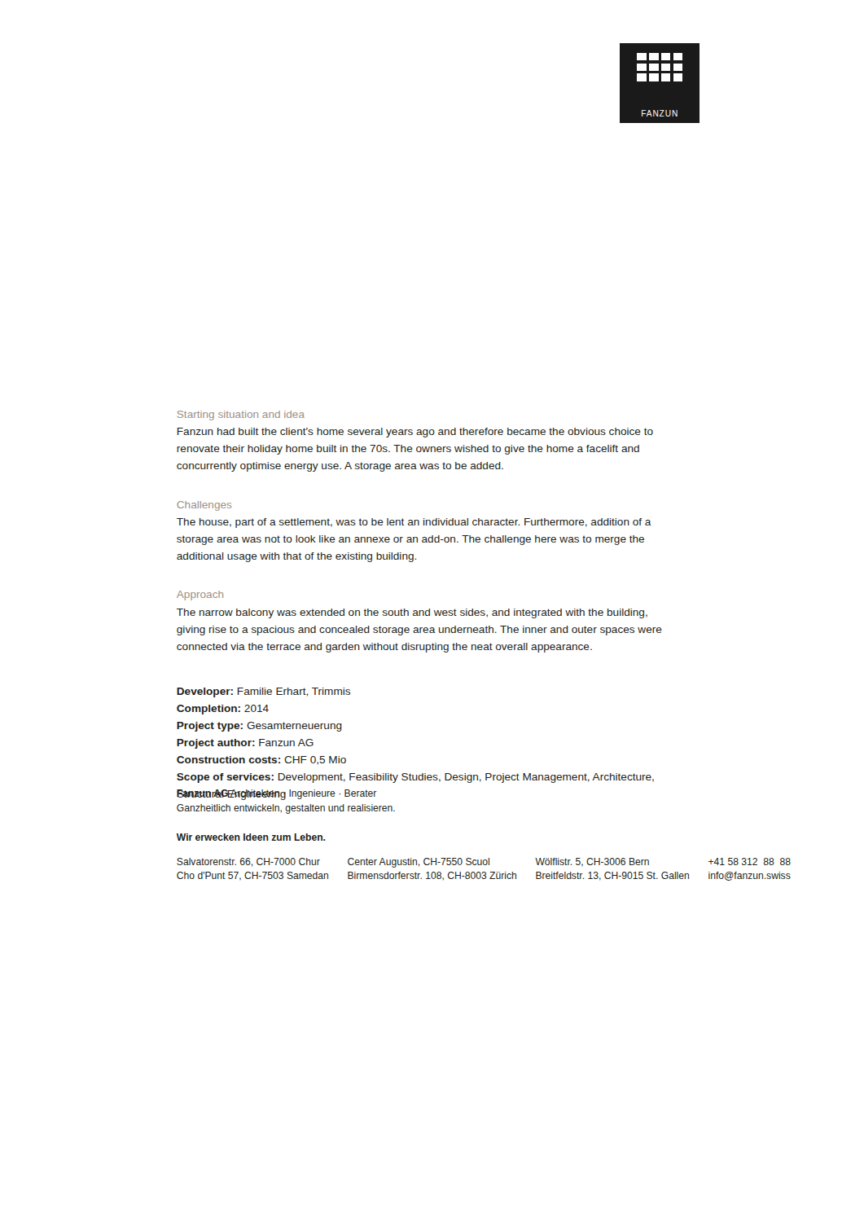FANZUN
Starting situation and idea
Fanzun had built the client's home several years ago and therefore became the obvious choice to renovate their holiday home built in the 70s. The owners wished to give the home a facelift and concurrently optimise energy use. A storage area was to be added.
Challenges
The house, part of a settlement, was to be lent an individual character. Furthermore, addition of a storage area was not to look like an annexe or an add-on. The challenge here was to merge the additional usage with that of the existing building.
Approach
The narrow balcony was extended on the south and west sides, and integrated with the building, giving rise to a spacious and concealed storage area underneath. The inner and outer spaces were connected via the terrace and garden without disrupting the neat overall appearance.
Developer: Familie Erhart, Trimmis
Completion: 2014
Project type: Gesamterneuerung
Project author: Fanzun AG
Construction costs: CHF 0,5 Mio
Scope of services: Development, Feasibility Studies, Design, Project Management, Architecture, Structural Engineering
Fanzun AG Architekten · Ingenieure · Berater
Ganzheitlich entwickeln, gestalten und realisieren.
Wir erwecken Ideen zum Leben.
Salvatorenstr. 66, CH-7000 Chur
Cho d'Punt 57, CH-7503 Samedan
Center Augustin, CH-7550 Scuol
Birmensdorferstr. 108, CH-8003 Zürich
Wölflistr. 5, CH-3006 Bern
Breitfeldstr. 13, CH-9015 St. Gallen
+41 58 312 88 88
info@fanzun.swiss